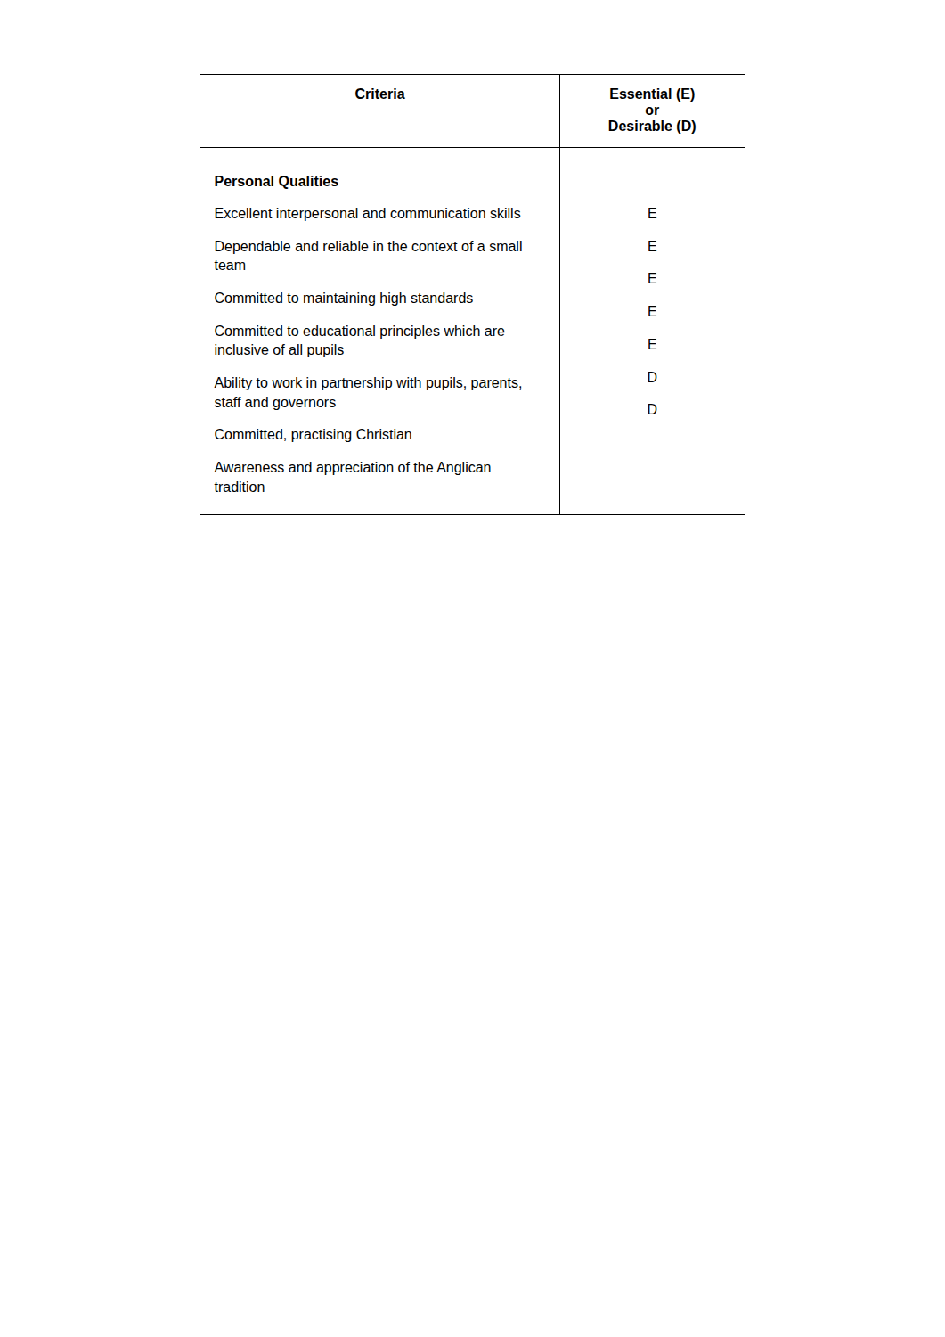| Criteria | Essential (E) or Desirable (D) |
| --- | --- |
| Personal Qualities Excellent interpersonal and communication skills Dependable and reliable in the context of a small team Committed to maintaining high standards Committed to educational principles which are inclusive of all pupils Ability to work in partnership with pupils, parents, staff and governors Committed, practising Christian Awareness and appreciation of the Anglican tradition | E E E E E D D |